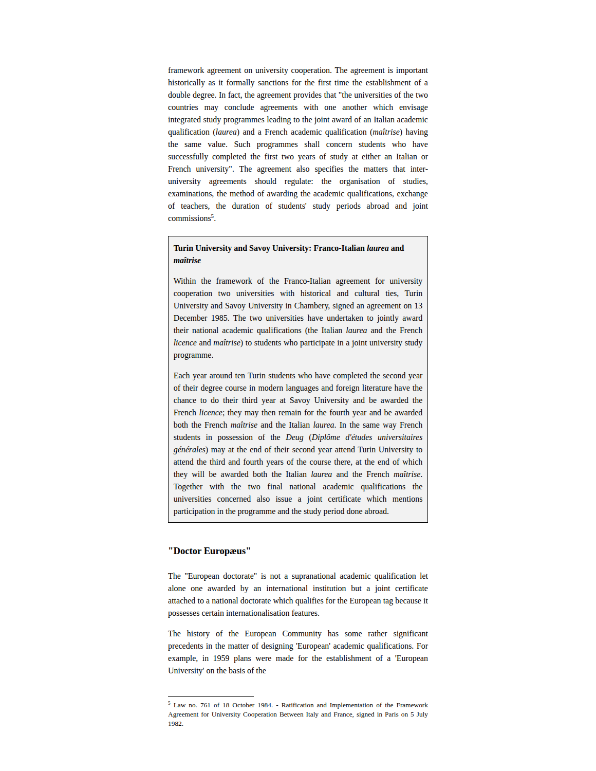framework agreement on university cooperation. The agreement is important historically as it formally sanctions for the first time the establishment of a double degree. In fact, the agreement provides that "the universities of the two countries may conclude agreements with one another which envisage integrated study programmes leading to the joint award of an Italian academic qualification (laurea) and a French academic qualification (maîtrise) having the same value. Such programmes shall concern students who have successfully completed the first two years of study at either an Italian or French university". The agreement also specifies the matters that inter-university agreements should regulate: the organisation of studies, examinations, the method of awarding the academic qualifications, exchange of teachers, the duration of students' study periods abroad and joint commissions5.
Turin University and Savoy University: Franco-Italian laurea and maîtrise
Within the framework of the Franco-Italian agreement for university cooperation two universities with historical and cultural ties, Turin University and Savoy University in Chambery, signed an agreement on 13 December 1985. The two universities have undertaken to jointly award their national academic qualifications (the Italian laurea and the French licence and maîtrise) to students who participate in a joint university study programme.
Each year around ten Turin students who have completed the second year of their degree course in modern languages and foreign literature have the chance to do their third year at Savoy University and be awarded the French licence; they may then remain for the fourth year and be awarded both the French maîtrise and the Italian laurea. In the same way French students in possession of the Deug (Diplôme d'études universitaires générales) may at the end of their second year attend Turin University to attend the third and fourth years of the course there, at the end of which they will be awarded both the Italian laurea and the French maîtrise. Together with the two final national academic qualifications the universities concerned also issue a joint certificate which mentions participation in the programme and the study period done abroad.
"Doctor Europæus"
The "European doctorate" is not a supranational academic qualification let alone one awarded by an international institution but a joint certificate attached to a national doctorate which qualifies for the European tag because it possesses certain internationalisation features.
The history of the European Community has some rather significant precedents in the matter of designing 'European' academic qualifications. For example, in 1959 plans were made for the establishment of a 'European University' on the basis of the
5 Law no. 761 of 18 October 1984. - Ratification and Implementation of the Framework Agreement for University Cooperation Between Italy and France, signed in Paris on 5 July 1982.